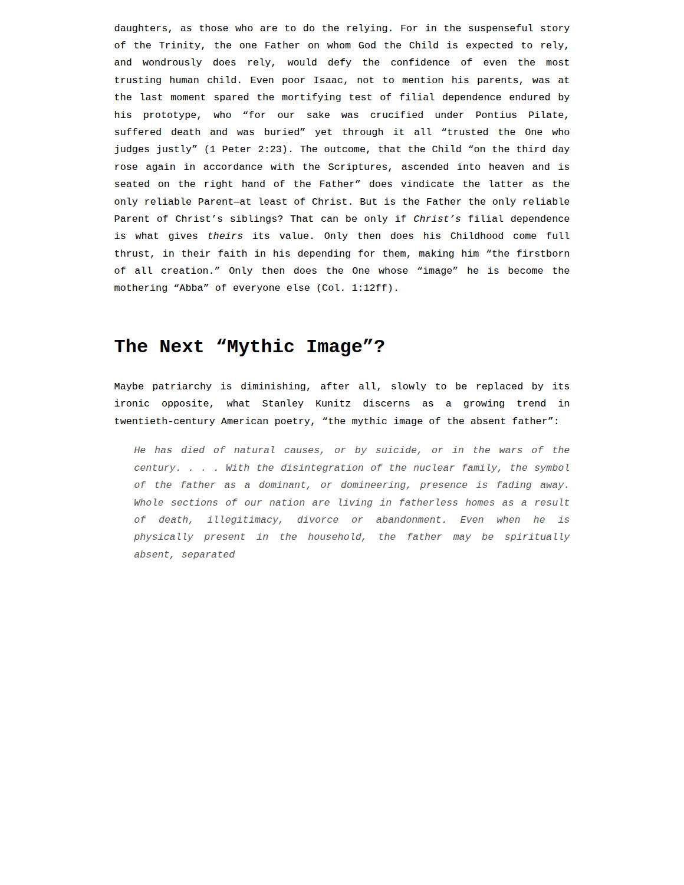daughters, as those who are to do the relying. For in the suspenseful story of the Trinity, the one Father on whom God the Child is expected to rely, and wondrously does rely, would defy the confidence of even the most trusting human child. Even poor Isaac, not to mention his parents, was at the last moment spared the mortifying test of filial dependence endured by his prototype, who “for our sake was crucified under Pontius Pilate, suffered death and was buried” yet through it all “trusted the One who judges justly” (1 Peter 2:23). The outcome, that the Child “on the third day rose again in accordance with the Scriptures, ascended into heaven and is seated on the right hand of the Father” does vindicate the latter as the only reliable Parent—at least of Christ. But is the Father the only reliable Parent of Christ’s siblings? That can be only if Christ’s filial dependence is what gives theirs its value. Only then does his Childhood come full thrust, in their faith in his depending for them, making him “the firstborn of all creation.” Only then does the One whose “image” he is become the mothering “Abba” of everyone else (Col. 1:12ff).
The Next “Mythic Image”?
Maybe patriarchy is diminishing, after all, slowly to be replaced by its ironic opposite, what Stanley Kunitz discerns as a growing trend in twentieth-century American poetry, “the mythic image of the absent father”:
He has died of natural causes, or by suicide, or in the wars of the century. . . . With the disintegration of the nuclear family, the symbol of the father as a dominant, or domineering, presence is fading away. Whole sections of our nation are living in fatherless homes as a result of death, illegitimacy, divorce or abandonment. Even when he is physically present in the household, the father may be spiritually absent, separated